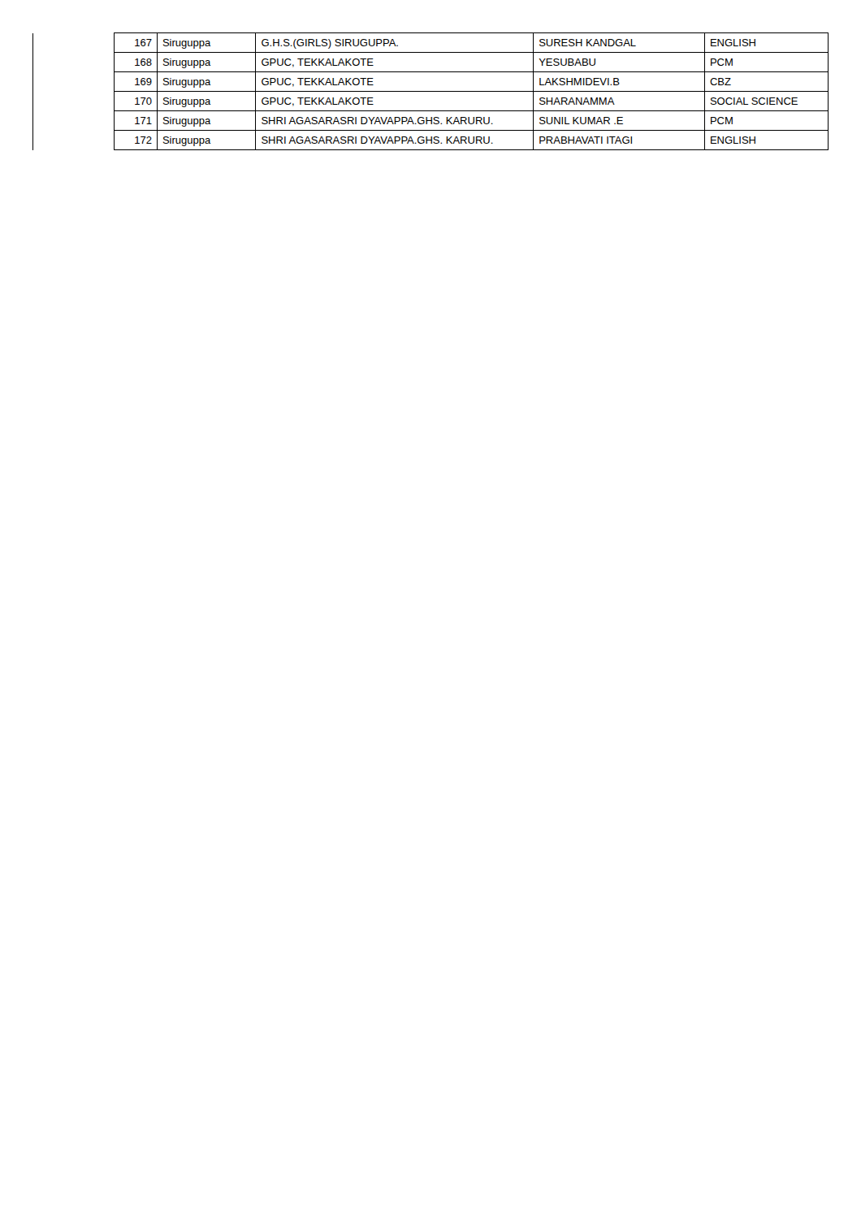| | 167 | Siruguppa | G.H.S.(GIRLS) SIRUGUPPA. | SURESH KANDGAL | ENGLISH |
| | 168 | Siruguppa | GPUC, TEKKALAKOTE | YESUBABU | PCM |
| | 169 | Siruguppa | GPUC, TEKKALAKOTE | LAKSHMIDEVI.B | CBZ |
| | 170 | Siruguppa | GPUC, TEKKALAKOTE | SHARANAMMA | SOCIAL SCIENCE |
| | 171 | Siruguppa | SHRI AGASARASRI DYAVAPPA.GHS. KARURU. | SUNIL KUMAR .E | PCM |
| | 172 | Siruguppa | SHRI AGASARASRI DYAVAPPA.GHS. KARURU. | PRABHAVATI ITAGI | ENGLISH |